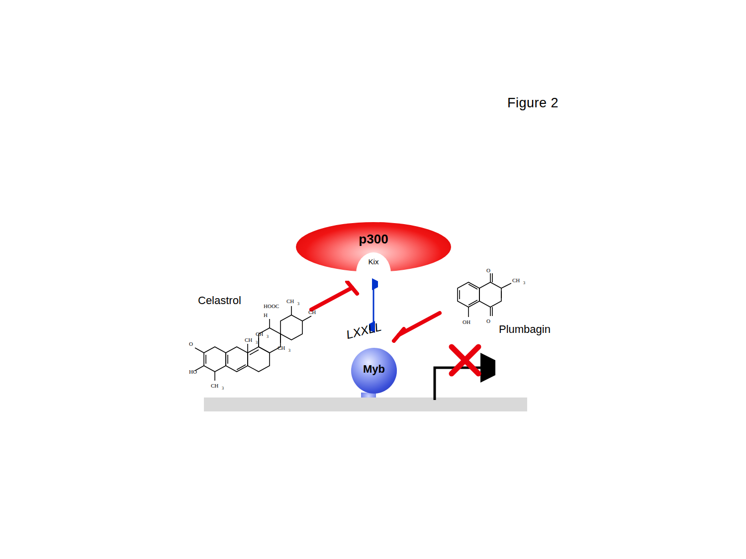Figure 2
p300
Kix
LXXLL
Myb
Celastrol
Plumbagin
O HO CH CH CH CH CH CH H HOOC 3 3 3 3 3 3 O O OH CH 3